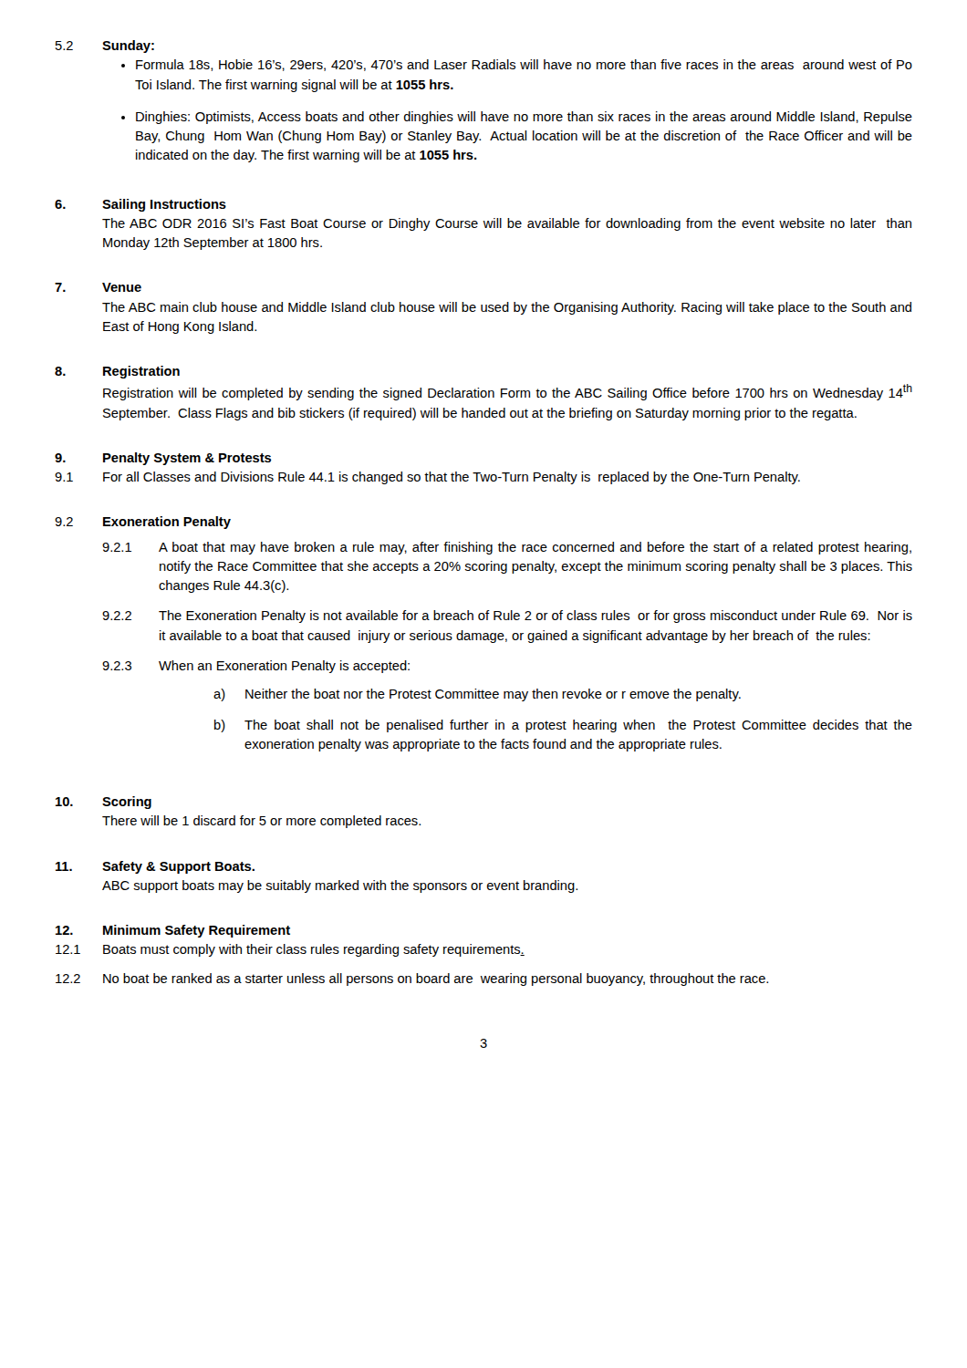5.2
Sunday:
Formula 18s, Hobie 16’s, 29ers, 420’s, 470’s and Laser Radials will have no more than five races in the areas around west of Po Toi Island. The first warning signal will be at 1055 hrs.
Dinghies: Optimists, Access boats and other dinghies will have no more than six races in the areas around Middle Island, Repulse Bay, Chung Hom Wan (Chung Hom Bay) or Stanley Bay. Actual location will be at the discretion of the Race Officer and will be indicated on the day. The first warning will be at 1055 hrs.
6.
Sailing Instructions
The ABC ODR 2016 SI’s Fast Boat Course or Dinghy Course will be available for downloading from the event website no later than Monday 12th September at 1800 hrs.
7.
Venue
The ABC main club house and Middle Island club house will be used by the Organising Authority. Racing will take place to the South and East of Hong Kong Island.
8.
Registration
Registration will be completed by sending the signed Declaration Form to the ABC Sailing Office before 1700 hrs on Wednesday 14th September. Class Flags and bib stickers (if required) will be handed out at the briefing on Saturday morning prior to the regatta.
9.
Penalty System & Protests
9.1
For all Classes and Divisions Rule 44.1 is changed so that the Two-Turn Penalty is replaced by the One-Turn Penalty.
9.2
Exoneration Penalty
9.2.1
A boat that may have broken a rule may, after finishing the race concerned and before the start of a related protest hearing, notify the Race Committee that she accepts a 20% scoring penalty, except the minimum scoring penalty shall be 3 places. This changes Rule 44.3(c).
9.2.2
The Exoneration Penalty is not available for a breach of Rule 2 or of class rules or for gross misconduct under Rule 69. Nor is it available to a boat that caused injury or serious damage, or gained a significant advantage by her breach of the rules:
9.2.3
When an Exoneration Penalty is accepted:
a)
Neither the boat nor the Protest Committee may then revoke or r emove the penalty.
b)
The boat shall not be penalised further in a protest hearing when the Protest Committee decides that the exoneration penalty was appropriate to the facts found and the appropriate rules.
10.
Scoring
There will be 1 discard for 5 or more completed races.
11.
Safety & Support Boats.
ABC support boats may be suitably marked with the sponsors or event branding.
12.
Minimum Safety Requirement
12.1
Boats must comply with their class rules regarding safety requirements.
12.2
No boat be ranked as a starter unless all persons on board are wearing personal buoyancy, throughout the race.
3